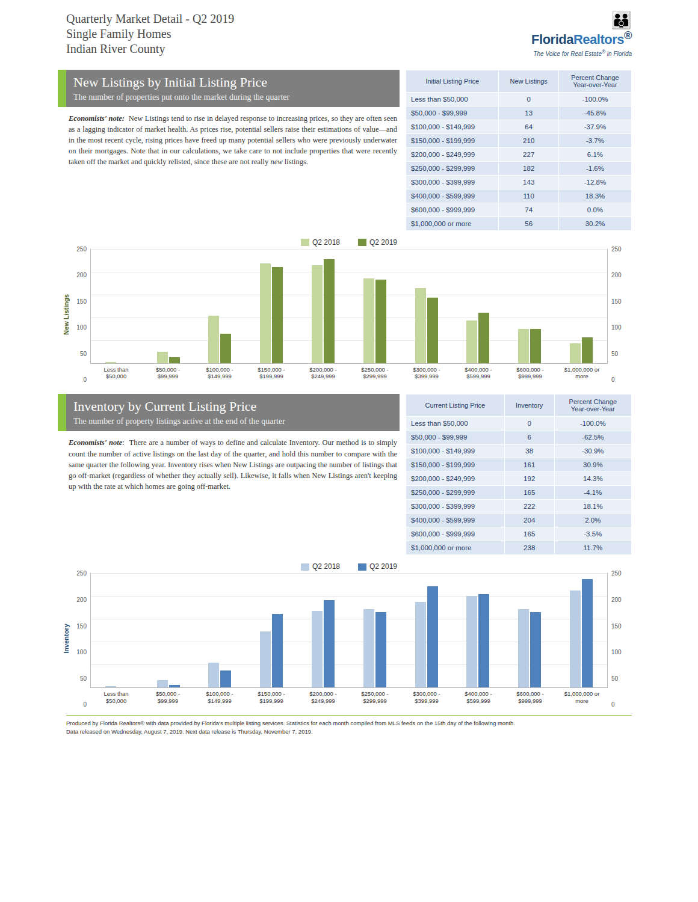Quarterly Market Detail - Q2 2019
Single Family Homes
Indian River County
👪
FloridaRealtors®
The Voice for Real Estate® in Florida
New Listings by Initial Listing Price
The number of properties put onto the market during the quarter
Economists' note: New Listings tend to rise in delayed response to increasing prices, so they are often seen as a lagging indicator of market health. As prices rise, potential sellers raise their estimations of value—and in the most recent cycle, rising prices have freed up many potential sellers who were previously underwater on their mortgages. Note that in our calculations, we take care to not include properties that were recently taken off the market and quickly relisted, since these are not really new listings.
| Initial Listing Price | New Listings | Percent Change Year-over-Year |
| --- | --- | --- |
| Less than $50,000 | 0 | -100.0% |
| $50,000 - $99,999 | 13 | -45.8% |
| $100,000 - $149,999 | 64 | -37.9% |
| $150,000 - $199,999 | 210 | -3.7% |
| $200,000 - $249,999 | 227 | 6.1% |
| $250,000 - $299,999 | 182 | -1.6% |
| $300,000 - $399,999 | 143 | -12.8% |
| $400,000 - $599,999 | 110 | 18.3% |
| $600,000 - $999,999 | 74 | 0.0% |
| $1,000,000 or more | 56 | 30.2% |
Q2 2018
Q2 2019
New Listings
250
200
150
100
50
0
250
200
150
100
50
0
Less than
$50,000
$50,000 -
$99,999
$100,000 -
$149,999
$150,000 -
$199,999
$200,000 -
$249,999
$250,000 -
$299,999
$300,000 -
$399,999
$400,000 -
$599,999
$600,000 -
$999,999
$1,000,000 or
more
Inventory by Current Listing Price
The number of property listings active at the end of the quarter
Economists' note: There are a number of ways to define and calculate Inventory. Our method is to simply count the number of active listings on the last day of the quarter, and hold this number to compare with the same quarter the following year. Inventory rises when New Listings are outpacing the number of listings that go off-market (regardless of whether they actually sell). Likewise, it falls when New Listings aren't keeping up with the rate at which homes are going off-market.
| Current Listing Price | Inventory | Percent Change Year-over-Year |
| --- | --- | --- |
| Less than $50,000 | 0 | -100.0% |
| $50,000 - $99,999 | 6 | -62.5% |
| $100,000 - $149,999 | 38 | -30.9% |
| $150,000 - $199,999 | 161 | 30.9% |
| $200,000 - $249,999 | 192 | 14.3% |
| $250,000 - $299,999 | 165 | -4.1% |
| $300,000 - $399,999 | 222 | 18.1% |
| $400,000 - $599,999 | 204 | 2.0% |
| $600,000 - $999,999 | 165 | -3.5% |
| $1,000,000 or more | 238 | 11.7% |
Q2 2018
Q2 2019
Inventory
250
200
150
100
50
0
250
200
150
100
50
0
Less than
$50,000
$50,000 -
$99,999
$100,000 -
$149,999
$150,000 -
$199,999
$200,000 -
$249,999
$250,000 -
$299,999
$300,000 -
$399,999
$400,000 -
$599,999
$600,000 -
$999,999
$1,000,000 or
more
Produced by Florida Realtors® with data provided by Florida's multiple listing services. Statistics for each month compiled from MLS feeds on the 15th day of the following month.
Data released on Wednesday, August 7, 2019. Next data release is Thursday, November 7, 2019.